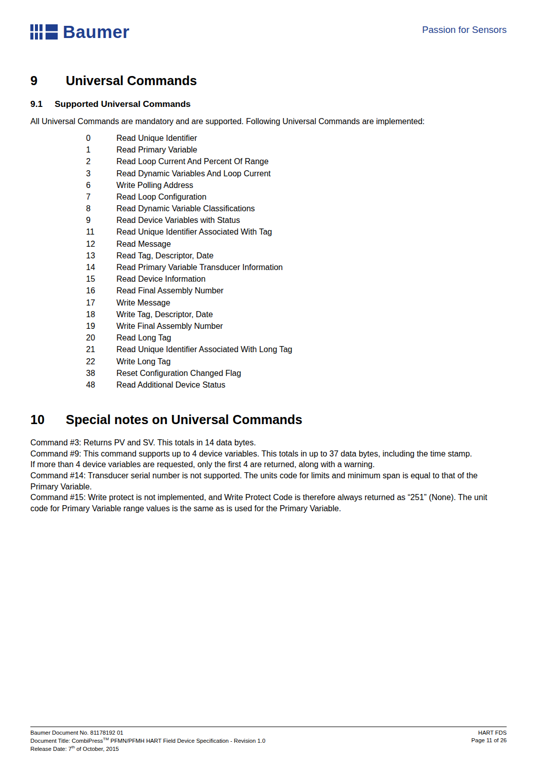Baumer
Passion for Sensors
9 Universal Commands
9.1 Supported Universal Commands
All Universal Commands are mandatory and are supported. Following Universal Commands are implemented:
0 Read Unique Identifier
1 Read Primary Variable
2 Read Loop Current And Percent Of Range
3 Read Dynamic Variables And Loop Current
6 Write Polling Address
7 Read Loop Configuration
8 Read Dynamic Variable Classifications
9 Read Device Variables with Status
11 Read Unique Identifier Associated With Tag
12 Read Message
13 Read Tag, Descriptor, Date
14 Read Primary Variable Transducer Information
15 Read Device Information
16 Read Final Assembly Number
17 Write Message
18 Write Tag, Descriptor, Date
19 Write Final Assembly Number
20 Read Long Tag
21 Read Unique Identifier Associated With Long Tag
22 Write Long Tag
38 Reset Configuration Changed Flag
48 Read Additional Device Status
10 Special notes on Universal Commands
Command #3: Returns PV and SV. This totals in 14 data bytes.
Command #9: This command supports up to 4 device variables. This totals in up to 37 data bytes, including the time stamp.
If more than 4 device variables are requested, only the first 4 are returned, along with a warning.
Command #14: Transducer serial number is not supported. The units code for limits and minimum span is equal to that of the Primary Variable.
Command #15: Write protect is not implemented, and Write Protect Code is therefore always returned as “251” (None). The unit code for Primary Variable range values is the same as is used for the Primary Variable.
Baumer Document No. 81178192 01
Document Title: CombiPressTM PFMN/PFMH HART Field Device Specification - Revision 1.0
Release Date: 7th of October, 2015
HART FDS
Page 11 of 26